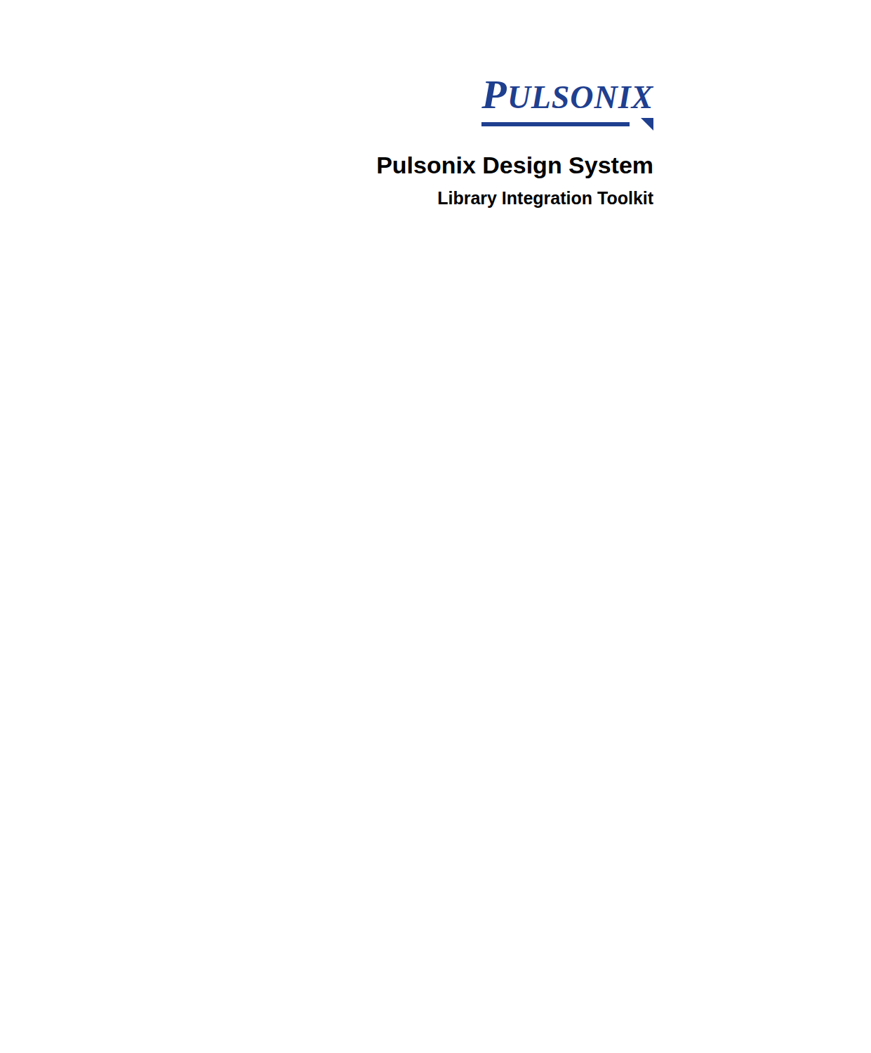Pulsonix
Pulsonix Design System
Library Integration Toolkit